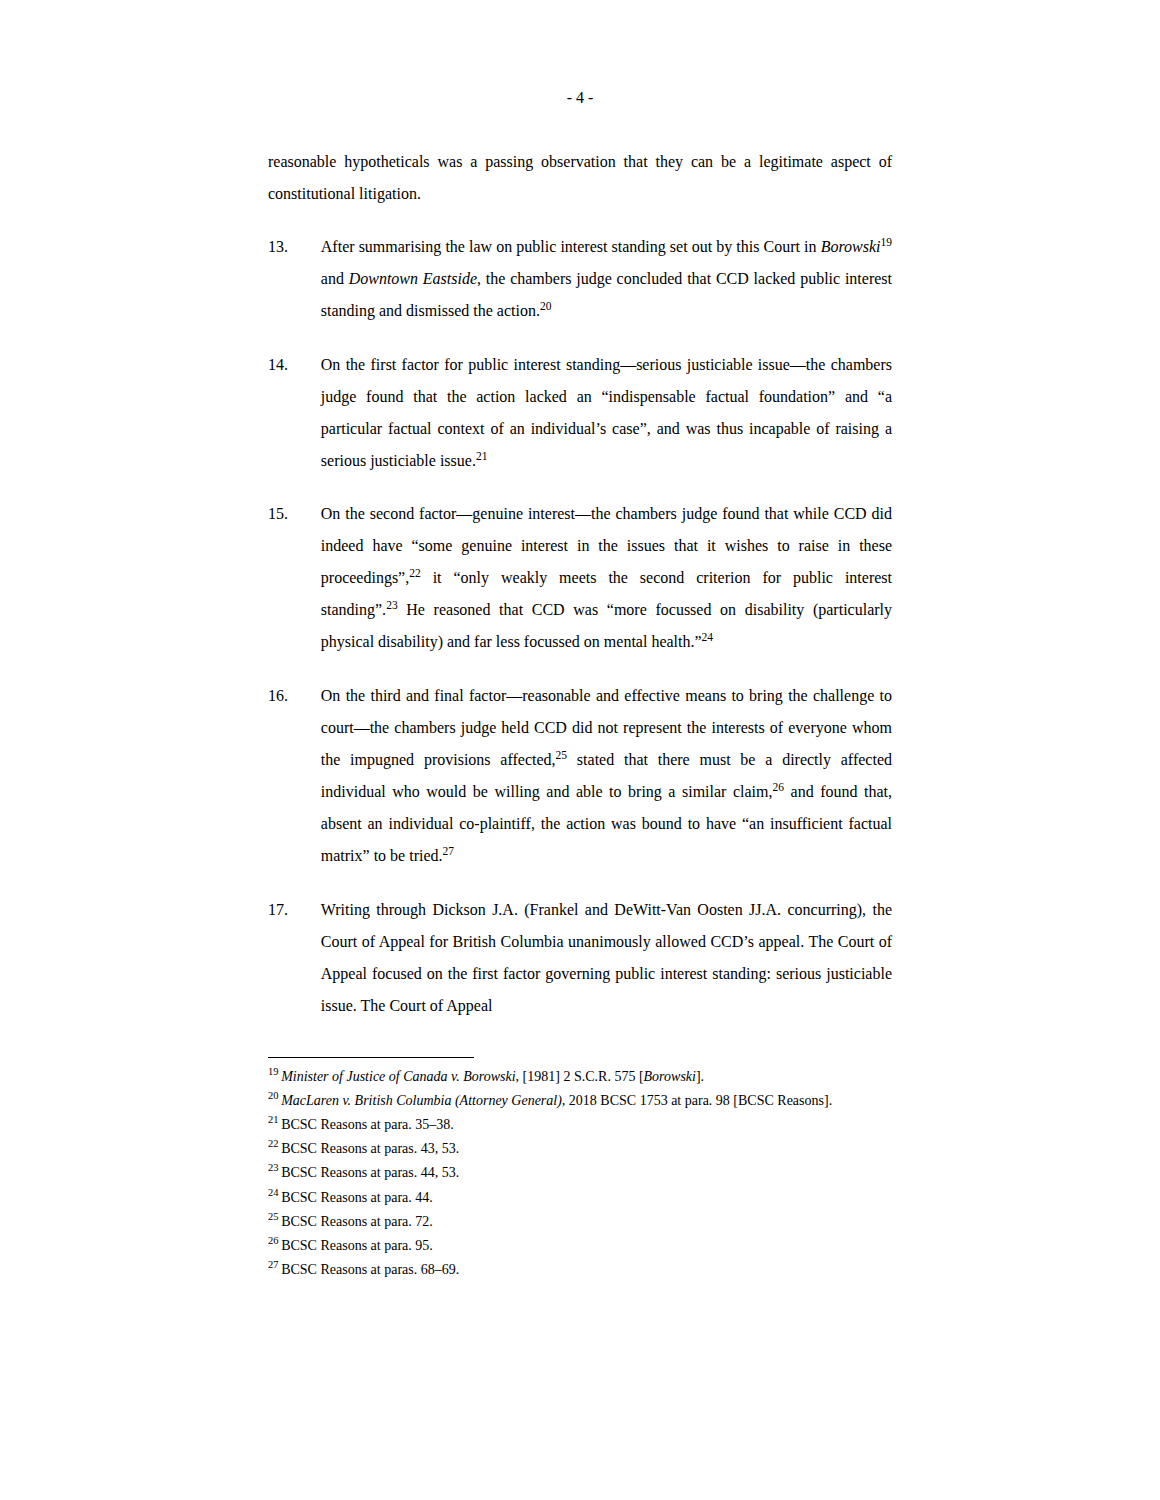- 4 -
reasonable hypotheticals was a passing observation that they can be a legitimate aspect of constitutional litigation.
13. After summarising the law on public interest standing set out by this Court in Borowski19 and Downtown Eastside, the chambers judge concluded that CCD lacked public interest standing and dismissed the action.20
14. On the first factor for public interest standing—serious justiciable issue—the chambers judge found that the action lacked an “indispensable factual foundation” and “a particular factual context of an individual’s case”, and was thus incapable of raising a serious justiciable issue.21
15. On the second factor—genuine interest—the chambers judge found that while CCD did indeed have “some genuine interest in the issues that it wishes to raise in these proceedings”,22 it “only weakly meets the second criterion for public interest standing”.23 He reasoned that CCD was “more focussed on disability (particularly physical disability) and far less focussed on mental health.”24
16. On the third and final factor—reasonable and effective means to bring the challenge to court—the chambers judge held CCD did not represent the interests of everyone whom the impugned provisions affected,25 stated that there must be a directly affected individual who would be willing and able to bring a similar claim,26 and found that, absent an individual co-plaintiff, the action was bound to have “an insufficient factual matrix” to be tried.27
17. Writing through Dickson J.A. (Frankel and DeWitt-Van Oosten JJ.A. concurring), the Court of Appeal for British Columbia unanimously allowed CCD’s appeal. The Court of Appeal focused on the first factor governing public interest standing: serious justiciable issue. The Court of Appeal
19 Minister of Justice of Canada v. Borowski, [1981] 2 S.C.R. 575 [Borowski].
20 MacLaren v. British Columbia (Attorney General), 2018 BCSC 1753 at para. 98 [BCSC Reasons].
21 BCSC Reasons at para. 35–38.
22 BCSC Reasons at paras. 43, 53.
23 BCSC Reasons at paras. 44, 53.
24 BCSC Reasons at para. 44.
25 BCSC Reasons at para. 72.
26 BCSC Reasons at para. 95.
27 BCSC Reasons at paras. 68–69.